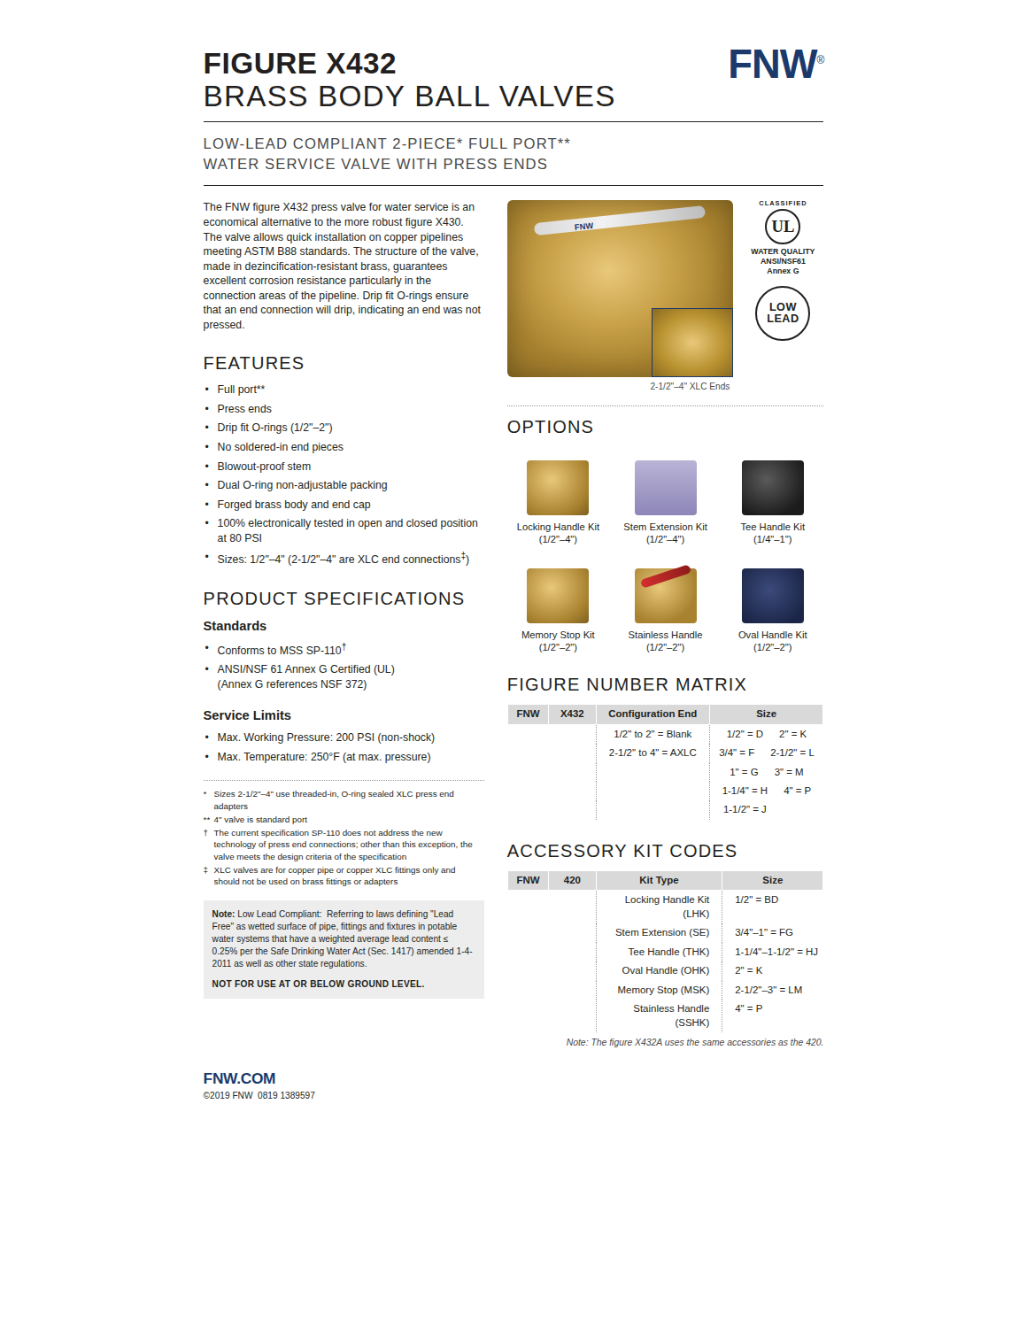FIGURE X432BRASS BODY BALL VALVES
FNW®
Low-Lead Compliant 2-Piece* Full Port**
Water Service Valve with Press Ends
The FNW figure X432 press valve for water service is an economical alternative to the more robust figure X430. The valve allows quick installation on copper pipelines meeting ASTM B88 standards. The structure of the valve, made in dezincification-resistant brass, guarantees excellent corrosion resistance particularly in the connection areas of the pipeline. Drip fit O-rings ensure that an end connection will drip, indicating an end was not pressed.
Features
Full port**
Press ends
Drip fit O-rings (1/2"–2")
No soldered-in end pieces
Blowout-proof stem
Dual O-ring non-adjustable packing
Forged brass body and end cap
100% electronically tested in open and closed position at 80 PSI
Sizes: 1/2"–4" (2-1/2"–4" are XLC end connections‡)
Product Specifications
Standards
Conforms to MSS SP-110†
ANSI/NSF 61 Annex G Certified (UL)
(Annex G references NSF 372)
Service Limits
Max. Working Pressure: 200 PSI (non-shock)
Max. Temperature: 250°F (at max. pressure)
| * | Sizes 2-1/2"–4" use threaded-in, O-ring sealed XLC press end adapters |
| ** | 4" valve is standard port |
| † | The current specification SP-110 does not address the new technology of press end connections; other than this exception, the valve meets the design criteria of the specification |
| ‡ | XLC valves are for copper pipe or copper XLC fittings only and should not be used on brass fittings or adapters |
Note: Low Lead Compliant: Referring to laws defining "Lead Free" as wetted surface of pipe, fittings and fixtures in potable water systems that have a weighted average lead content ≤ 0.25% per the Safe Drinking Water Act (Sec. 1417) amended 1-4-2011 as well as other state regulations.
NOT FOR USE AT OR BELOW GROUND LEVEL.
2-1/2"–4" XLC Ends
CLASSIFIED
UL
WATER QUALITY
ANSI/NSF61
Annex G
LOW LEAD
Options
Locking Handle Kit(1/2"–4")
Stem Extension Kit(1/2"–4")
Tee Handle Kit(1/4"–1")
Memory Stop Kit(1/2"–2")
Stainless Handle(1/2"–2")
Oval Handle Kit(1/2"–2")
Figure Number Matrix
| FNW | X432 | Configuration End | Size |
| --- | --- | --- | --- |
| | | 1/2" to 2" = Blank | 1/2" = D 2" = K |
| | | 2-1/2" to 4" = AXLC | 3/4" = F 2-1/2" = L |
| | | | 1" = G 3" = M |
| | | | 1-1/4" = H 4" = P |
| | | | 1-1/2" = J 4" = P |
Accessory Kit Codes
| FNW | 420 | Kit Type | Size |
| --- | --- | --- | --- |
| | | Locking Handle Kit (LHK) | 1/2" = BD |
| | | Stem Extension (SE) | 3/4"–1" = FG |
| | | Tee Handle (THK) | 1-1/4"–1-1/2" = HJ |
| | | Oval Handle (OHK) | 2" = K |
| | | Memory Stop (MSK) | 2-1/2"–3" = LM |
| | | Stainless Handle (SSHK) | 4" = P |
Note: The figure X432A uses the same accessories as the 420.
FNW.COM
©2019 FNW 0819 1389597